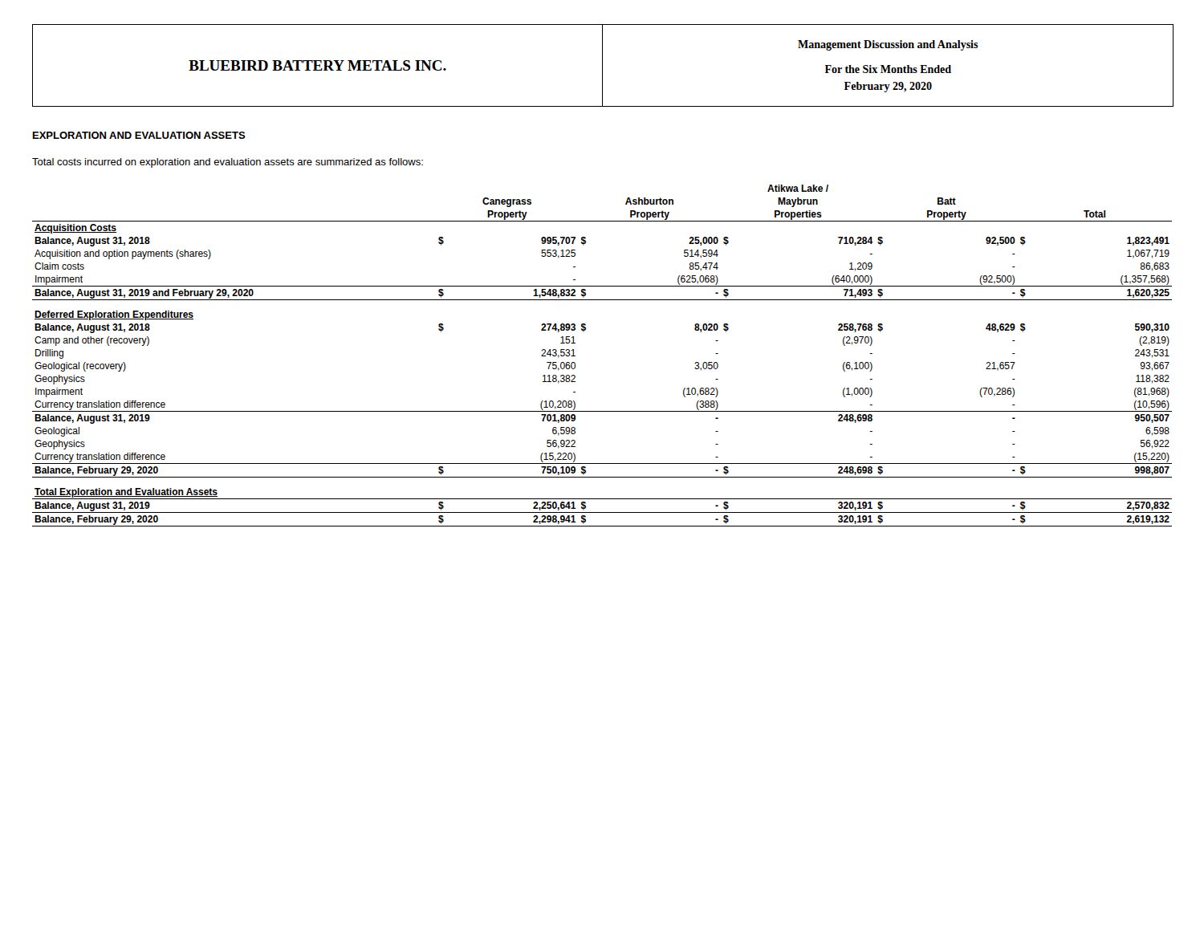BLUEBIRD BATTERY METALS INC.
Management Discussion and Analysis
For the Six Months Ended
February 29, 2020
EXPLORATION AND EVALUATION ASSETS
Total costs incurred on exploration and evaluation assets are summarized as follows:
| | | | Atikwa Lake / | | |
| | Canegrass | Ashburton | Maybrun | Batt | |
| | Property | Property | Properties | Property | Total |
| Acquisition Costs | |
| Balance, August 31, 2018 | $ | 995,707 | $ | 25,000 | $ | 710,284 | $ | 92,500 | $ | 1,823,491 |
| Acquisition and option payments (shares) | | 553,125 | | 514,594 | | - | | - | | 1,067,719 |
| Claim costs | | - | | 85,474 | | 1,209 | | - | | 86,683 |
| Impairment | | - | | (625,068) | | (640,000) | | (92,500) | | (1,357,568) |
| Balance, August 31, 2019 and February 29, 2020 | $ | 1,548,832 | $ | - | $ | 71,493 | $ | - | $ | 1,620,325 |
| Deferred Exploration Expenditures | |
| Balance, August 31, 2018 | $ | 274,893 | $ | 8,020 | $ | 258,768 | $ | 48,629 | $ | 590,310 |
| Camp and other (recovery) | | 151 | | - | | (2,970) | | - | | (2,819) |
| Drilling | | 243,531 | | - | | - | | - | | 243,531 |
| Geological (recovery) | | 75,060 | | 3,050 | | (6,100) | | 21,657 | | 93,667 |
| Geophysics | | 118,382 | | - | | - | | - | | 118,382 |
| Impairment | | - | | (10,682) | | (1,000) | | (70,286) | | (81,968) |
| Currency translation difference | | (10,208) | | (388) | | - | | - | | (10,596) |
| Balance, August 31, 2019 | | 701,809 | | - | | 248,698 | | - | | 950,507 |
| Geological | | 6,598 | | - | | - | | - | | 6,598 |
| Geophysics | | 56,922 | | - | | - | | - | | 56,922 |
| Currency translation difference | | (15,220) | | - | | - | | - | | (15,220) |
| Balance, February 29, 2020 | $ | 750,109 | $ | - | $ | 248,698 | $ | - | $ | 998,807 |
| Total Exploration and Evaluation Assets | |
| Balance, August 31, 2019 | $ | 2,250,641 | $ | - | $ | 320,191 | $ | - | $ | 2,570,832 |
| Balance, February 29, 2020 | $ | 2,298,941 | $ | - | $ | 320,191 | $ | - | $ | 2,619,132 |